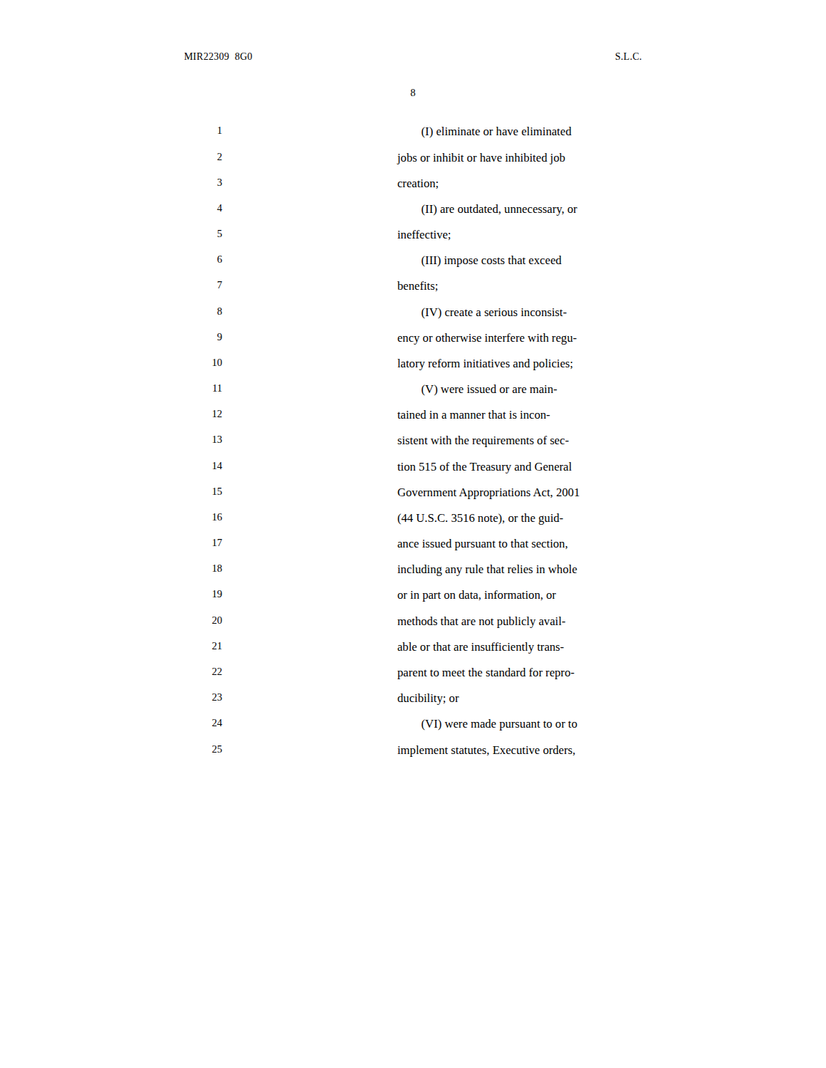MIR22309 8G0 S.L.C.
8
| 1 | (I) eliminate or have eliminated |
| 2 | jobs or inhibit or have inhibited job |
| 3 | creation; |
| 4 | (II) are outdated, unnecessary, or |
| 5 | ineffective; |
| 6 | (III) impose costs that exceed |
| 7 | benefits; |
| 8 | (IV) create a serious inconsist- |
| 9 | ency or otherwise interfere with regu- |
| 10 | latory reform initiatives and policies; |
| 11 | (V) were issued or are main- |
| 12 | tained in a manner that is incon- |
| 13 | sistent with the requirements of sec- |
| 14 | tion 515 of the Treasury and General |
| 15 | Government Appropriations Act, 2001 |
| 16 | (44 U.S.C. 3516 note), or the guid- |
| 17 | ance issued pursuant to that section, |
| 18 | including any rule that relies in whole |
| 19 | or in part on data, information, or |
| 20 | methods that are not publicly avail- |
| 21 | able or that are insufficiently trans- |
| 22 | parent to meet the standard for repro- |
| 23 | ducibility; or |
| 24 | (VI) were made pursuant to or to |
| 25 | implement statutes, Executive orders, |